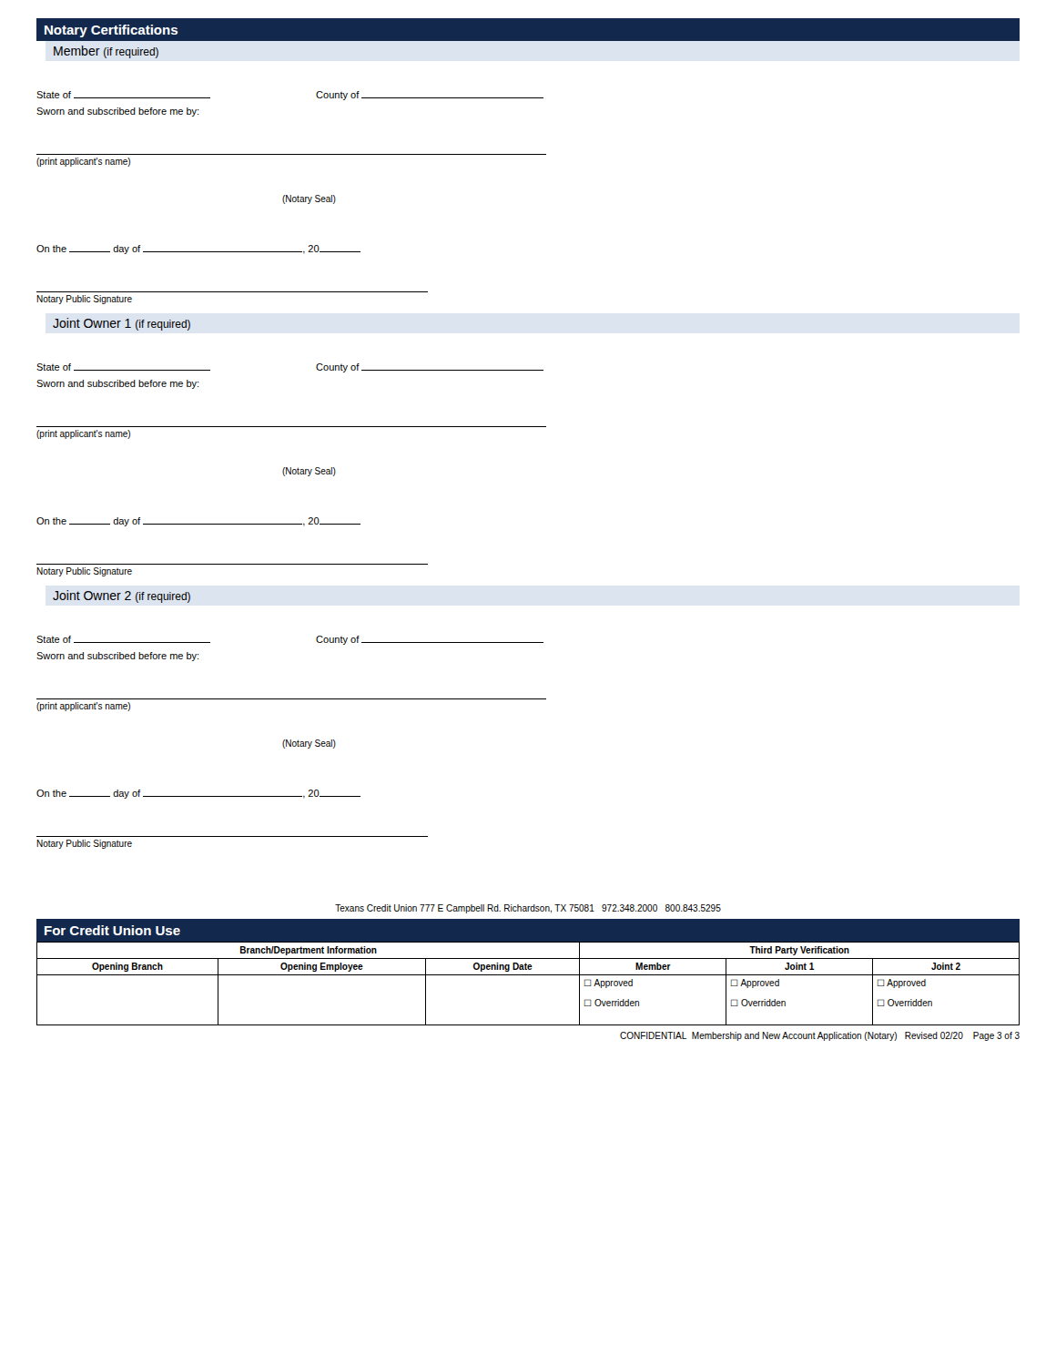Notary Certifications
Member (if required)
State of County of
Sworn and subscribed before me by:
(print applicant's name)
(Notary Seal)
On the day of , 20
Notary Public Signature
Joint Owner 1 (if required)
State of County of
Sworn and subscribed before me by:
(print applicant's name)
(Notary Seal)
On the day of , 20
Notary Public Signature
Joint Owner 2 (if required)
State of County of
Sworn and subscribed before me by:
(print applicant's name)
(Notary Seal)
On the day of , 20
Notary Public Signature
Texans Credit Union 777 E Campbell Rd. Richardson, TX 75081 972.348.2000 800.843.5295
For Credit Union Use
| Branch/Department Information | Third Party Verification |
| --- | --- |
| Opening Branch | Opening Employee | Opening Date | Member | Joint 1 | Joint 2 |
| | | | ☐ Approved ☐ Overridden | ☐ Approved ☐ Overridden | ☐ Approved ☐ Overridden |
CONFIDENTIAL Membership and New Account Application (Notary) Revised 02/20 Page 3 of 3